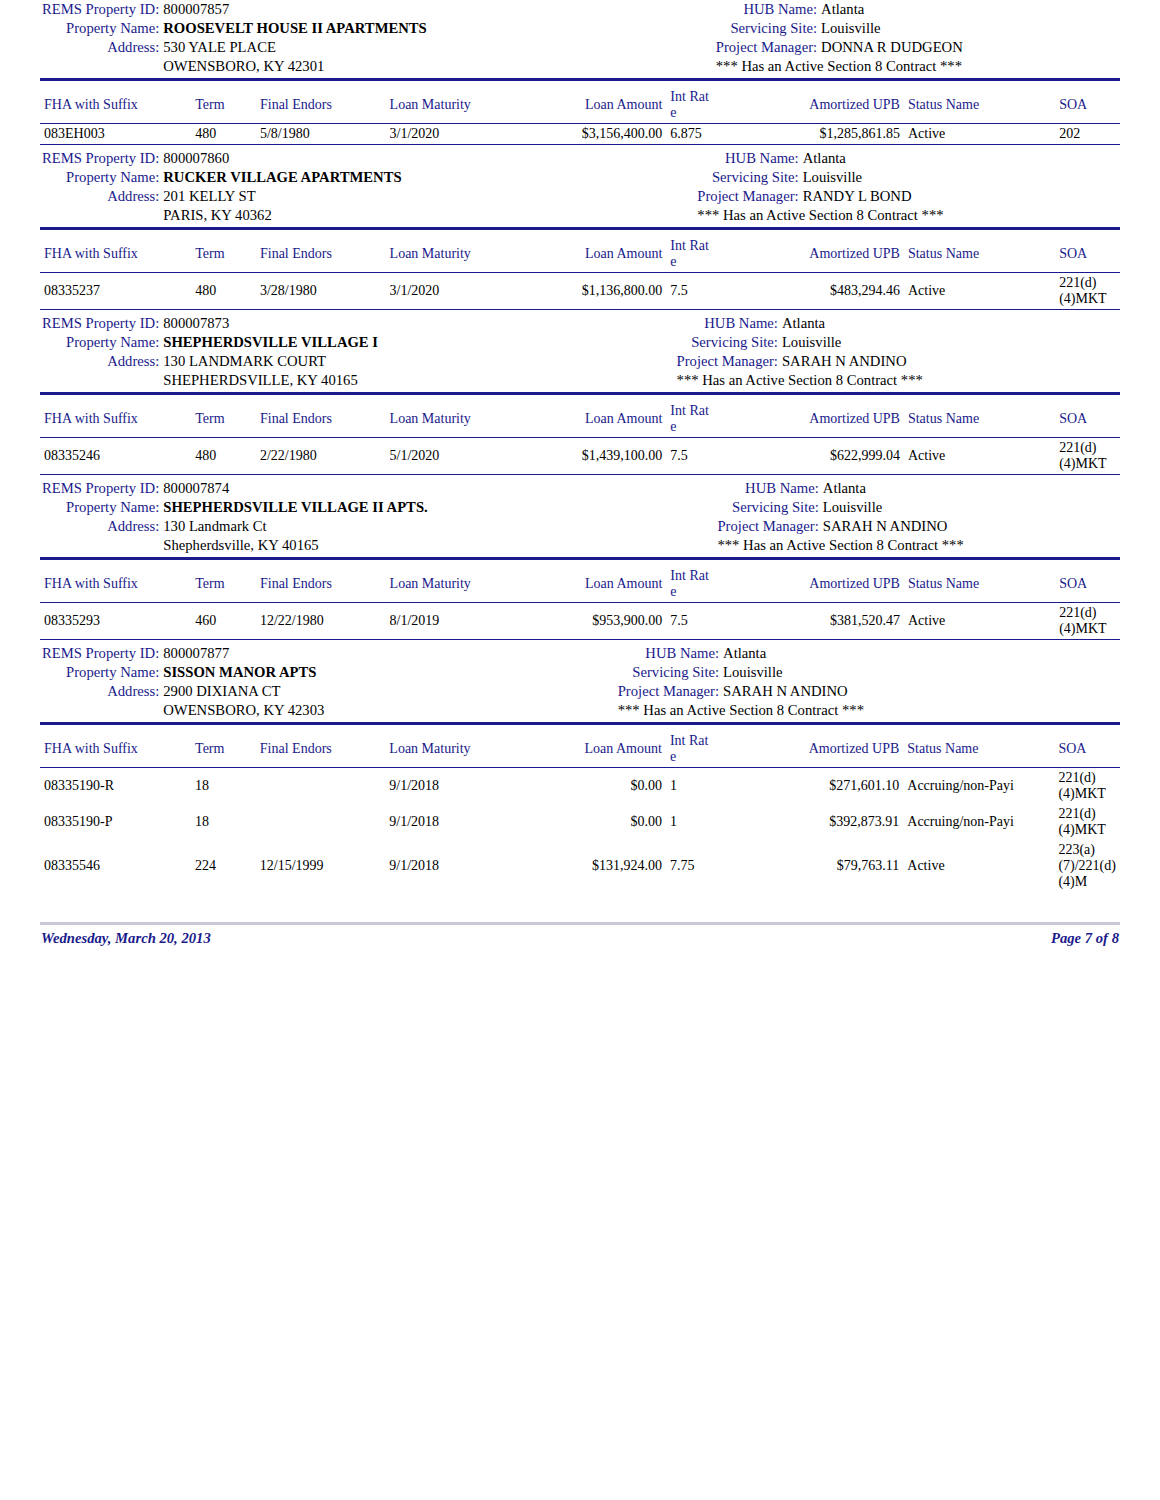| REMS Property ID: | 800007857 | HUB Name: | Atlanta |
| Property Name: | ROOSEVELT HOUSE II APARTMENTS | Servicing Site: | Louisville |
| Address: | 530 YALE PLACE | Project Manager: | DONNA R DUDGEON |
| | OWENSBORO, KY 42301 | *** Has an Active Section 8 Contract *** |
| FHA with Suffix | Term | Final Endors | Loan Maturity | Loan Amount | Int Rat e | Amortized UPB | Status Name | SOA |
| --- | --- | --- | --- | --- | --- | --- | --- | --- |
| 083EH003 | 480 | 5/8/1980 | 3/1/2020 | $3,156,400.00 | 6.875 | $1,285,861.85 | Active | 202 |
| REMS Property ID: | 800007860 | HUB Name: | Atlanta |
| Property Name: | RUCKER VILLAGE APARTMENTS | Servicing Site: | Louisville |
| Address: | 201 KELLY ST | Project Manager: | RANDY L BOND |
| | PARIS, KY 40362 | *** Has an Active Section 8 Contract *** |
| FHA with Suffix | Term | Final Endors | Loan Maturity | Loan Amount | Int Rat e | Amortized UPB | Status Name | SOA |
| --- | --- | --- | --- | --- | --- | --- | --- | --- |
| 08335237 | 480 | 3/28/1980 | 3/1/2020 | $1,136,800.00 | 7.5 | $483,294.46 | Active | 221(d)(4)MKT |
| REMS Property ID: | 800007873 | HUB Name: | Atlanta |
| Property Name: | SHEPHERDSVILLE VILLAGE I | Servicing Site: | Louisville |
| Address: | 130 LANDMARK COURT | Project Manager: | SARAH N ANDINO |
| | SHEPHERDSVILLE, KY 40165 | *** Has an Active Section 8 Contract *** |
| FHA with Suffix | Term | Final Endors | Loan Maturity | Loan Amount | Int Rat e | Amortized UPB | Status Name | SOA |
| --- | --- | --- | --- | --- | --- | --- | --- | --- |
| 08335246 | 480 | 2/22/1980 | 5/1/2020 | $1,439,100.00 | 7.5 | $622,999.04 | Active | 221(d)(4)MKT |
| REMS Property ID: | 800007874 | HUB Name: | Atlanta |
| Property Name: | SHEPHERDSVILLE VILLAGE II APTS. | Servicing Site: | Louisville |
| Address: | 130 Landmark Ct | Project Manager: | SARAH N ANDINO |
| | Shepherdsville, KY 40165 | *** Has an Active Section 8 Contract *** |
| FHA with Suffix | Term | Final Endors | Loan Maturity | Loan Amount | Int Rat e | Amortized UPB | Status Name | SOA |
| --- | --- | --- | --- | --- | --- | --- | --- | --- |
| 08335293 | 460 | 12/22/1980 | 8/1/2019 | $953,900.00 | 7.5 | $381,520.47 | Active | 221(d)(4)MKT |
| REMS Property ID: | 800007877 | HUB Name: | Atlanta |
| Property Name: | SISSON MANOR APTS | Servicing Site: | Louisville |
| Address: | 2900 DIXIANA CT | Project Manager: | SARAH N ANDINO |
| | OWENSBORO, KY 42303 | *** Has an Active Section 8 Contract *** |
| FHA with Suffix | Term | Final Endors | Loan Maturity | Loan Amount | Int Rat e | Amortized UPB | Status Name | SOA |
| --- | --- | --- | --- | --- | --- | --- | --- | --- |
| 08335190-R | 18 | | 9/1/2018 | $0.00 | 1 | $271,601.10 | Accruing/non-Payi | 221(d)(4)MKT |
| 08335190-P | 18 | | 9/1/2018 | $0.00 | 1 | $392,873.91 | Accruing/non-Payi | 221(d)(4)MKT |
| 08335546 | 224 | 12/15/1999 | 9/1/2018 | $131,924.00 | 7.75 | $79,763.11 | Active | 223(a)(7)/221(d)(4)M |
| Wednesday, March 20, 2013 | Page 7 of 8 |